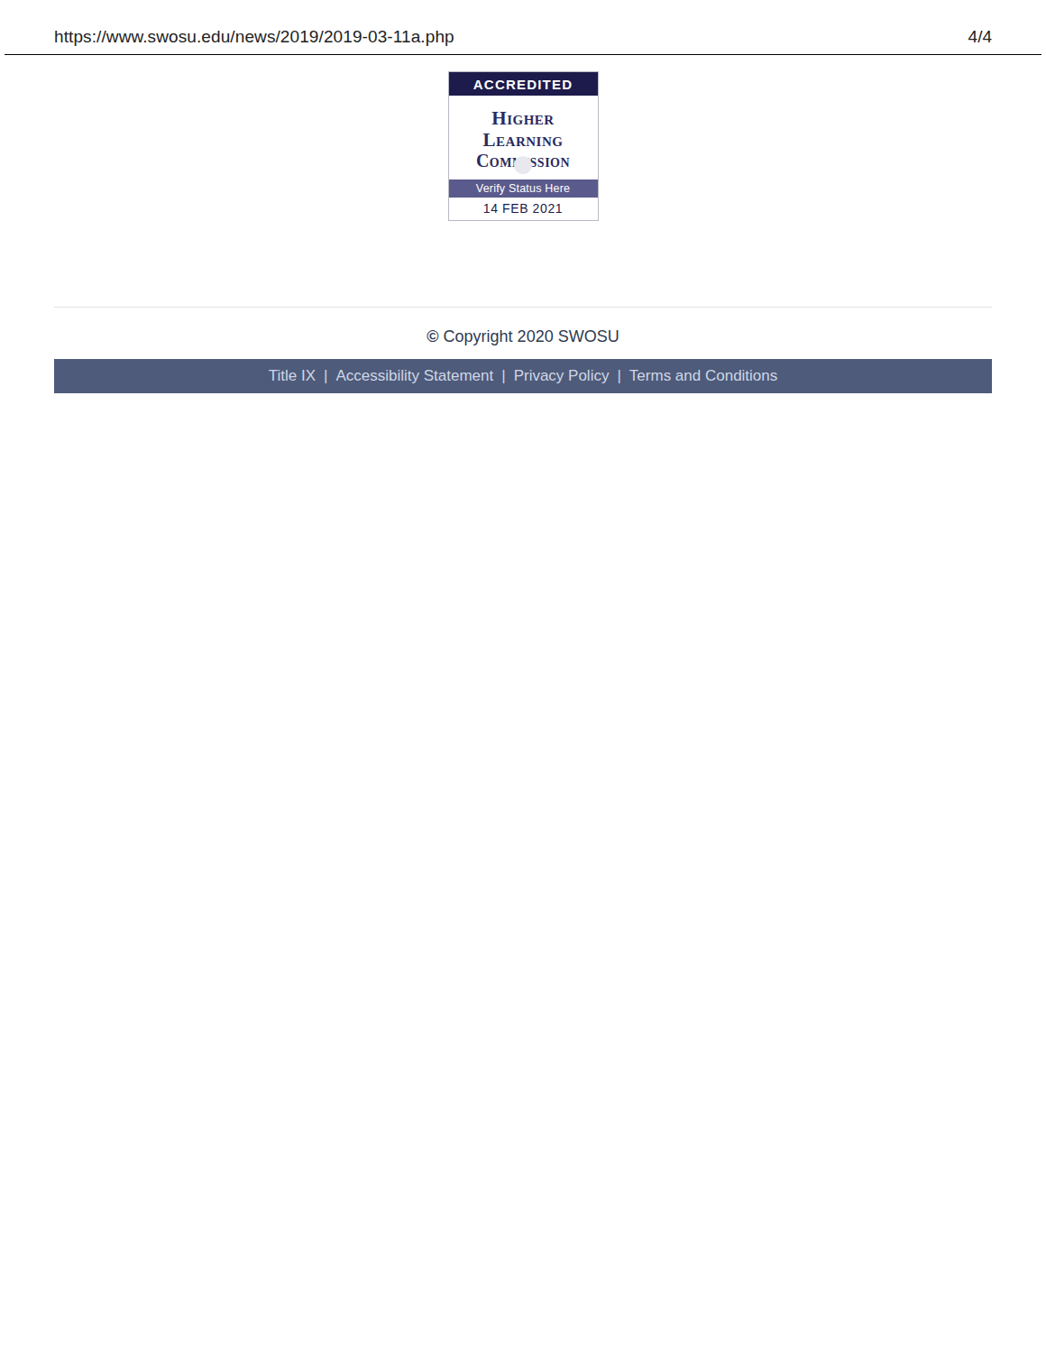https://www.swosu.edu/news/2019/2019-03-11a.php
4/4
ACCREDITED
●
Higher Learning Commission
Verify Status Here
14 FEB 2021
© Copyright 2020 SWOSU
Title IX|Accessibility Statement|Privacy Policy|Terms and Conditions